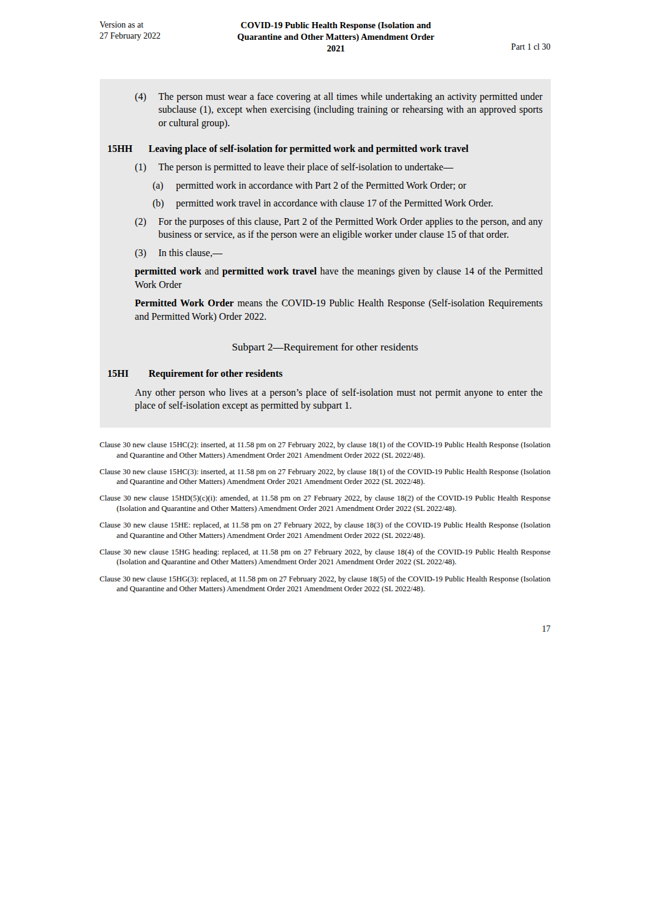Version as at
27 February 2022
COVID-19 Public Health Response (Isolation and
Quarantine and Other Matters) Amendment Order
2021
Part 1 cl 30
(4)
The person must wear a face covering at all times while undertaking an activity permitted under subclause (1), except when exercising (including training or rehearsing with an approved sports or cultural group).
15HH Leaving place of self-isolation for permitted work and permitted work travel
(1)
The person is permitted to leave their place of self-isolation to undertake—
(a)
permitted work in accordance with Part 2 of the Permitted Work Order; or
(b)
permitted work travel in accordance with clause 17 of the Permitted Work Order.
(2)
For the purposes of this clause, Part 2 of the Permitted Work Order applies to the person, and any business or service, as if the person were an eligible worker under clause 15 of that order.
(3)
In this clause,—
permitted work and permitted work travel have the meanings given by clause 14 of the Permitted Work Order
Permitted Work Order means the COVID-19 Public Health Response (Self-isolation Requirements and Permitted Work) Order 2022.
Subpart 2—Requirement for other residents
15HI Requirement for other residents
Any other person who lives at a person’s place of self-isolation must not permit anyone to enter the place of self-isolation except as permitted by subpart 1.
Clause 30 new clause 15HC(2): inserted, at 11.58 pm on 27 February 2022, by clause 18(1) of the COVID-19 Public Health Response (Isolation and Quarantine and Other Matters) Amendment Order 2021 Amendment Order 2022 (SL 2022/48).
Clause 30 new clause 15HC(3): inserted, at 11.58 pm on 27 February 2022, by clause 18(1) of the COVID-19 Public Health Response (Isolation and Quarantine and Other Matters) Amendment Order 2021 Amendment Order 2022 (SL 2022/48).
Clause 30 new clause 15HD(5)(c)(i): amended, at 11.58 pm on 27 February 2022, by clause 18(2) of the COVID-19 Public Health Response (Isolation and Quarantine and Other Matters) Amendment Order 2021 Amendment Order 2022 (SL 2022/48).
Clause 30 new clause 15HE: replaced, at 11.58 pm on 27 February 2022, by clause 18(3) of the COVID-19 Public Health Response (Isolation and Quarantine and Other Matters) Amendment Order 2021 Amendment Order 2022 (SL 2022/48).
Clause 30 new clause 15HG heading: replaced, at 11.58 pm on 27 February 2022, by clause 18(4) of the COVID-19 Public Health Response (Isolation and Quarantine and Other Matters) Amendment Order 2021 Amendment Order 2022 (SL 2022/48).
Clause 30 new clause 15HG(3): replaced, at 11.58 pm on 27 February 2022, by clause 18(5) of the COVID-19 Public Health Response (Isolation and Quarantine and Other Matters) Amendment Order 2021 Amendment Order 2022 (SL 2022/48).
17